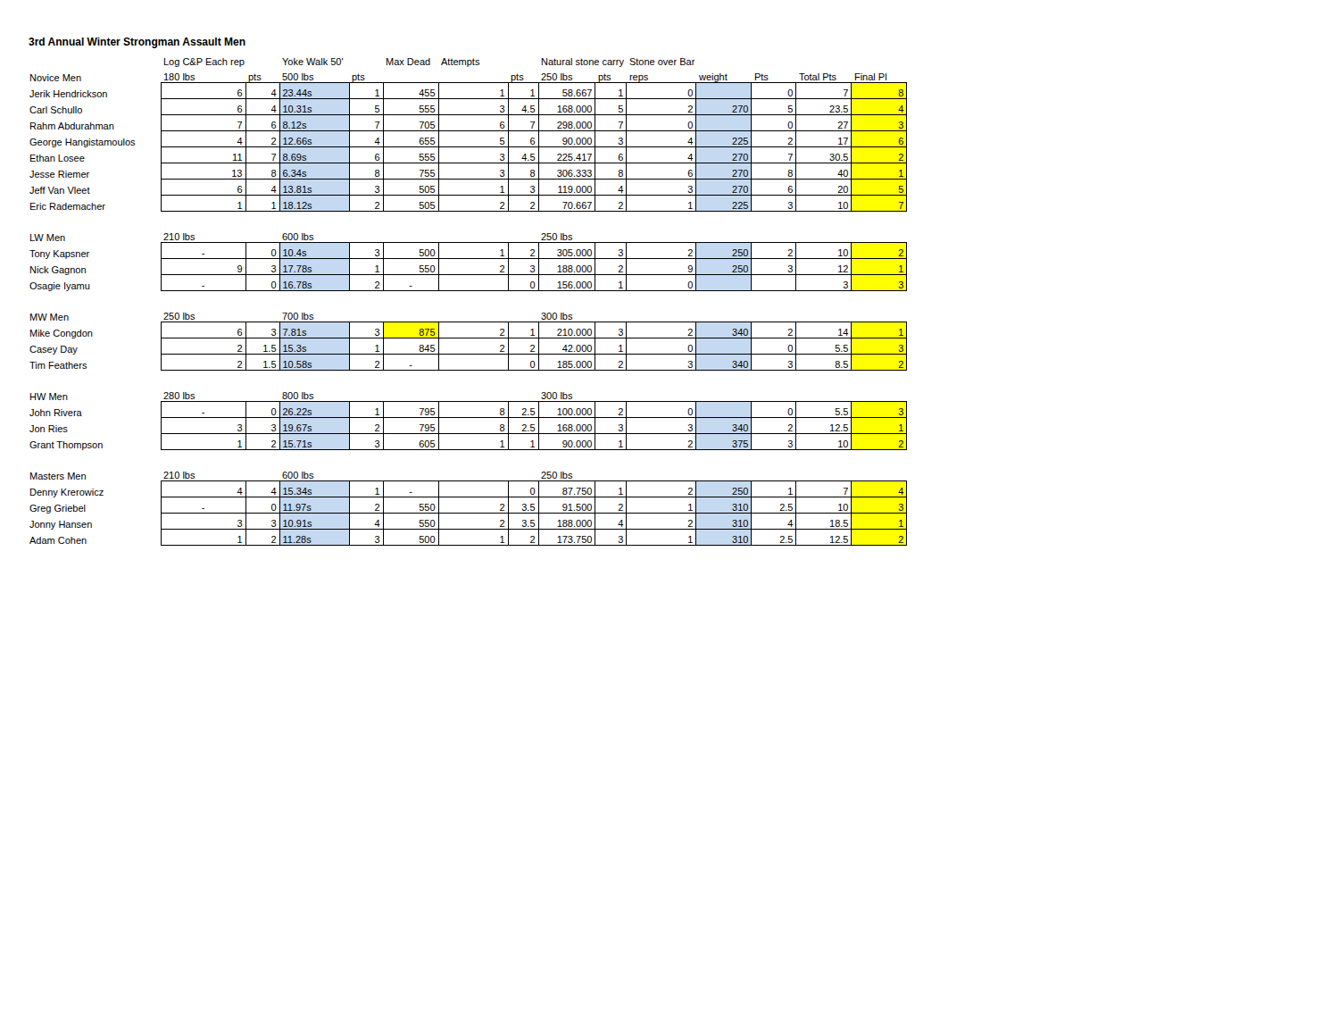3rd Annual Winter Strongman Assault Men
| | Log C&P Each rep | Yoke Walk 50' | Max Dead | Attempts | | Natural stone carry | Stone over Bar | | | |
| Novice Men | 180 lbs | pts | 500 lbs | pts | | | pts | 250 lbs | pts | reps | weight | Pts | Total Pts | Final Pl |
| Jerik Hendrickson | 6 | 4 | 23.44s | 1 | 455 | 1 | 1 | 58.667 | 1 | 0 | | 0 | 7 | 8 |
| Carl Schullo | 6 | 4 | 10.31s | 5 | 555 | 3 | 4.5 | 168.000 | 5 | 2 | 270 | 5 | 23.5 | 4 |
| Rahm Abdurahman | 7 | 6 | 8.12s | 7 | 705 | 6 | 7 | 298.000 | 7 | 0 | | 0 | 27 | 3 |
| George Hangistamoulos | 4 | 2 | 12.66s | 4 | 655 | 5 | 6 | 90.000 | 3 | 4 | 225 | 2 | 17 | 6 |
| Ethan Losee | 11 | 7 | 8.69s | 6 | 555 | 3 | 4.5 | 225.417 | 6 | 4 | 270 | 7 | 30.5 | 2 |
| Jesse Riemer | 13 | 8 | 6.34s | 8 | 755 | 3 | 8 | 306.333 | 8 | 6 | 270 | 8 | 40 | 1 |
| Jeff Van Vleet | 6 | 4 | 13.81s | 3 | 505 | 1 | 3 | 119.000 | 4 | 3 | 270 | 6 | 20 | 5 |
| Eric Rademacher | 1 | 1 | 18.12s | 2 | 505 | 2 | 2 | 70.667 | 2 | 1 | 225 | 3 | 10 | 7 |
| LW Men | 210 lbs | | 600 lbs | | | | | 250 lbs | | | | | | |
| Tony Kapsner | - | 0 | 10.4s | 3 | 500 | 1 | 2 | 305.000 | 3 | 2 | 250 | 2 | 10 | 2 |
| Nick Gagnon | 9 | 3 | 17.78s | 1 | 550 | 2 | 3 | 188.000 | 2 | 9 | 250 | 3 | 12 | 1 |
| Osagie Iyamu | - | 0 | 16.78s | 2 | - | | 0 | 156.000 | 1 | 0 | | | 3 | 3 |
| MW Men | 250 lbs | | 700 lbs | | | | | 300 lbs | | | | | | |
| Mike Congdon | 6 | 3 | 7.81s | 3 | 875 | 2 | 1 | 210.000 | 3 | 2 | 340 | 2 | 14 | 1 |
| Casey Day | 2 | 1.5 | 15.3s | 1 | 845 | 2 | 2 | 42.000 | 1 | 0 | | 0 | 5.5 | 3 |
| Tim Feathers | 2 | 1.5 | 10.58s | 2 | - | | 0 | 185.000 | 2 | 3 | 340 | 3 | 8.5 | 2 |
| HW Men | 280 lbs | | 800 lbs | | | | | 300 lbs | | | | | | |
| John Rivera | - | 0 | 26.22s | 1 | 795 | 8 | 2.5 | 100.000 | 2 | 0 | | 0 | 5.5 | 3 |
| Jon Ries | 3 | 3 | 19.67s | 2 | 795 | 8 | 2.5 | 168.000 | 3 | 3 | 340 | 2 | 12.5 | 1 |
| Grant Thompson | 1 | 2 | 15.71s | 3 | 605 | 1 | 1 | 90.000 | 1 | 2 | 375 | 3 | 10 | 2 |
| Masters Men | 210 lbs | | 600 lbs | | | | | 250 lbs | | | | | | |
| Denny Krerowicz | 4 | 4 | 15.34s | 1 | - | | 0 | 87.750 | 1 | 2 | 250 | 1 | 7 | 4 |
| Greg Griebel | - | 0 | 11.97s | 2 | 550 | 2 | 3.5 | 91.500 | 2 | 1 | 310 | 2.5 | 10 | 3 |
| Jonny Hansen | 3 | 3 | 10.91s | 4 | 550 | 2 | 3.5 | 188.000 | 4 | 2 | 310 | 4 | 18.5 | 1 |
| Adam Cohen | 1 | 2 | 11.28s | 3 | 500 | 1 | 2 | 173.750 | 3 | 1 | 310 | 2.5 | 12.5 | 2 |